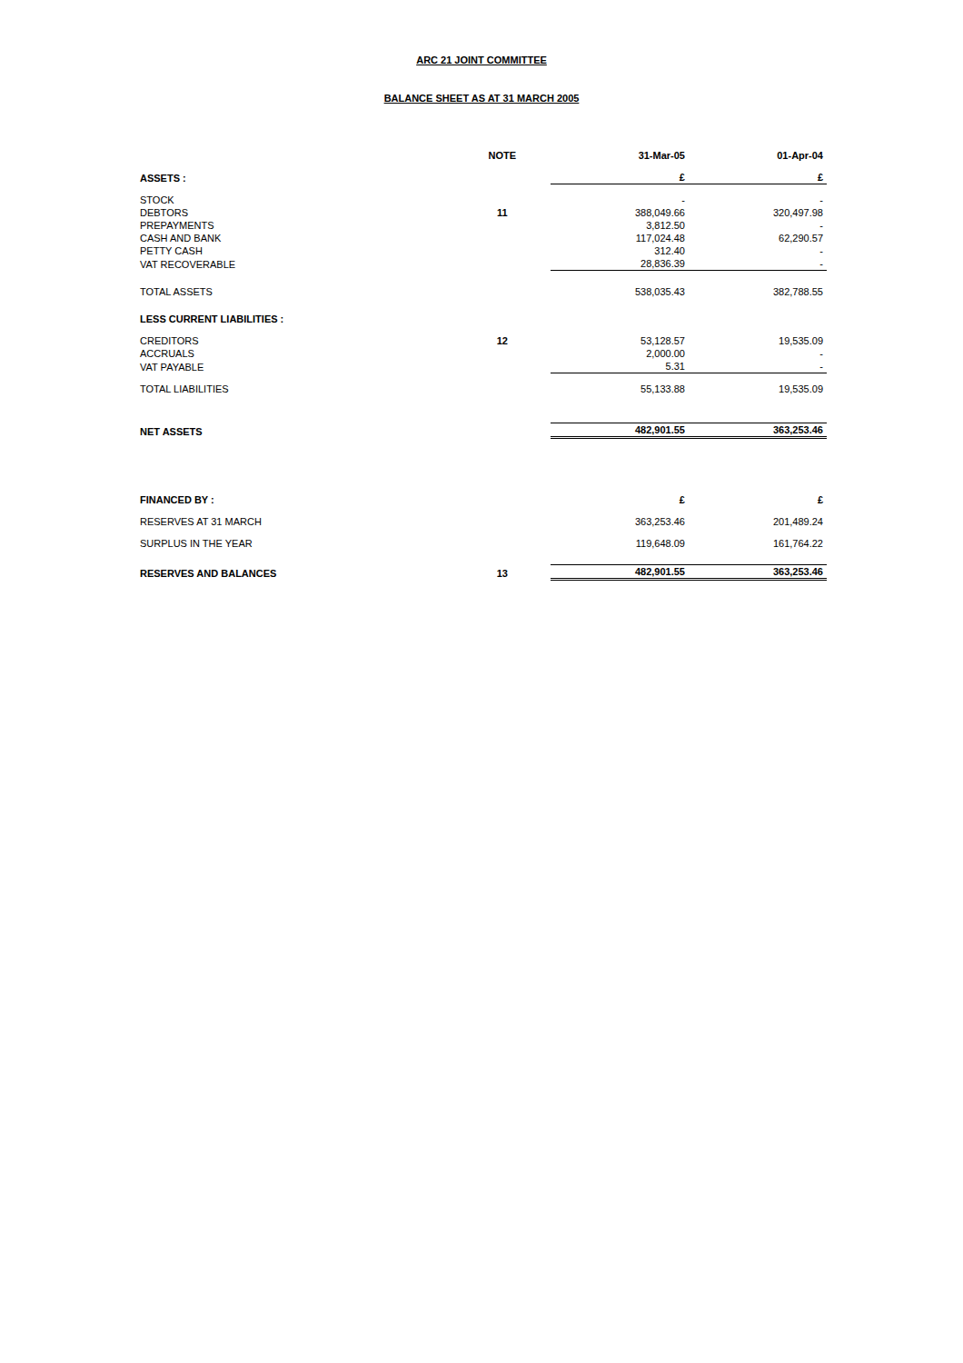ARC 21 JOINT COMMITTEE
BALANCE SHEET AS AT 31 MARCH 2005
| | NOTE | 31-Mar-05 | 01-Apr-04 |
| ASSETS : | | £ | £ |
| STOCK | | - | - |
| DEBTORS | 11 | 388,049.66 | 320,497.98 |
| PREPAYMENTS | | 3,812.50 | - |
| CASH AND BANK | | 117,024.48 | 62,290.57 |
| PETTY CASH | | 312.40 | - |
| VAT RECOVERABLE | | 28,836.39 | - |
| TOTAL ASSETS | | 538,035.43 | 382,788.55 |
| LESS CURRENT LIABILITIES : | | | |
| CREDITORS | 12 | 53,128.57 | 19,535.09 |
| ACCRUALS | | 2,000.00 | - |
| VAT PAYABLE | | 5.31 | - |
| TOTAL LIABILITIES | | 55,133.88 | 19,535.09 |
| NET ASSETS | | 482,901.55 | 363,253.46 |
| FINANCED BY : | | £ | £ |
| RESERVES AT 31 MARCH | | 363,253.46 | 201,489.24 |
| SURPLUS IN THE YEAR | | 119,648.09 | 161,764.22 |
| RESERVES AND BALANCES | 13 | 482,901.55 | 363,253.46 |